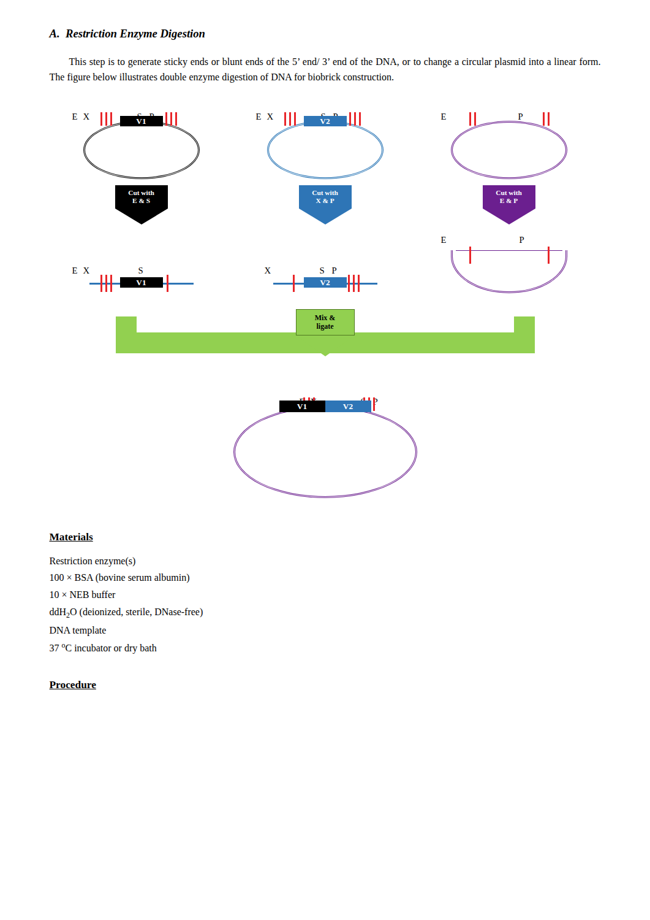A. Restriction Enzyme Digestion
This step is to generate sticky ends or blunt ends of the 5’ end/ 3’ end of the DNA, or to change a circular plasmid into a linear form. The figure below illustrates double enzyme digestion of DNA for biobrick construction.
E X S P
V1
E X S P
V2
E P
Cut with
E & S
Cut with
X & P
Cut with
E & P
E X S
V1
X S P
V2
E P
Mix &
ligate
E X S P
V1
V2
Materials
Restriction enzyme(s)
100 × BSA (bovine serum albumin)
10 × NEB buffer
ddH2O (deionized, sterile, DNase-free)
DNA template
37 oC incubator or dry bath
Procedure